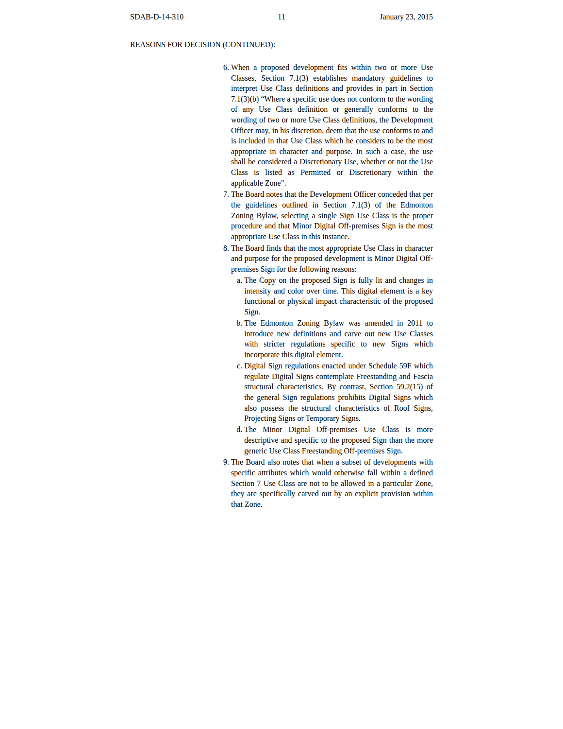SDAB-D-14-310
11
January 23, 2015
REASONS FOR DECISION (CONTINUED):
When a proposed development fits within two or more Use Classes, Section 7.1(3) establishes mandatory guidelines to interpret Use Class definitions and provides in part in Section 7.1(3)(b) “Where a specific use does not conform to the wording of any Use Class definition or generally conforms to the wording of two or more Use Class definitions, the Development Officer may, in his discretion, deem that the use conforms to and is included in that Use Class which he considers to be the most appropriate in character and purpose. In such a case, the use shall be considered a Discretionary Use, whether or not the Use Class is listed as Permitted or Discretionary within the applicable Zone”.
The Board notes that the Development Officer conceded that per the guidelines outlined in Section 7.1(3) of the Edmonton Zoning Bylaw, selecting a single Sign Use Class is the proper procedure and that Minor Digital Off-premises Sign is the most appropriate Use Class in this instance.
The Board finds that the most appropriate Use Class in character and purpose for the proposed development is Minor Digital Off-premises Sign for the following reasons:
The Copy on the proposed Sign is fully lit and changes in intensity and color over time. This digital element is a key functional or physical impact characteristic of the proposed Sign.
The Edmonton Zoning Bylaw was amended in 2011 to introduce new definitions and carve out new Use Classes with stricter regulations specific to new Signs which incorporate this digital element.
Digital Sign regulations enacted under Schedule 59F which regulate Digital Signs contemplate Freestanding and Fascia structural characteristics. By contrast, Section 59.2(15) of the general Sign regulations prohibits Digital Signs which also possess the structural characteristics of Roof Signs, Projecting Signs or Temporary Signs.
The Minor Digital Off-premises Use Class is more descriptive and specific to the proposed Sign than the more generic Use Class Freestanding Off-premises Sign.
The Board also notes that when a subset of developments with specific attributes which would otherwise fall within a defined Section 7 Use Class are not to be allowed in a particular Zone, they are specifically carved out by an explicit provision within that Zone.